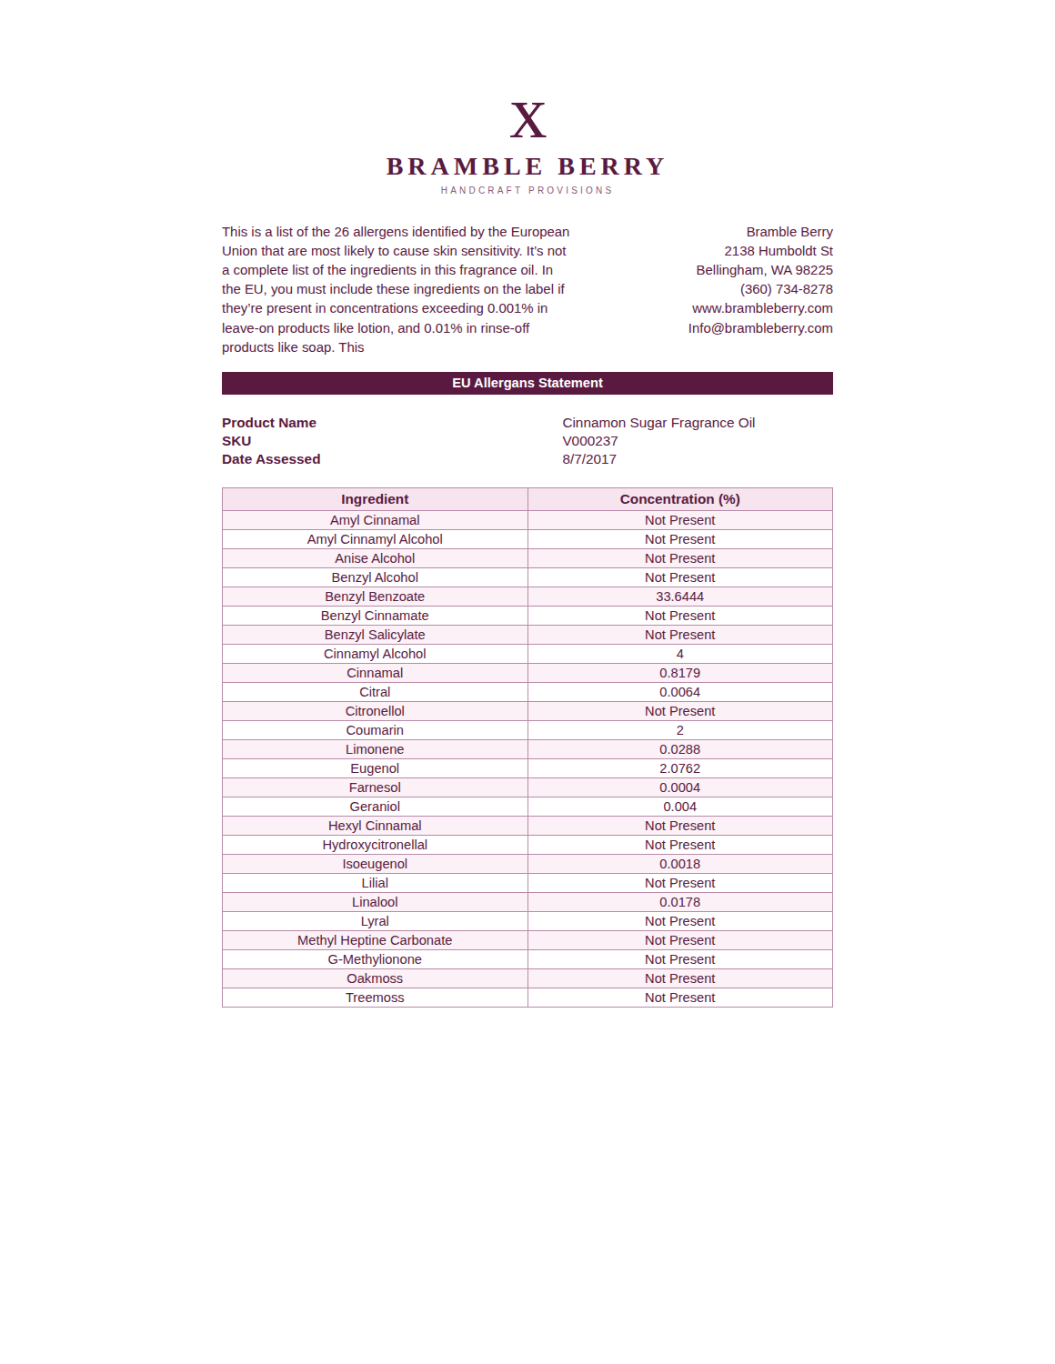x
BRAMBLE BERRY
HANDCRAFT PROVISIONS
This is a list of the 26 allergens identified by the European Union that are most likely to cause skin sensitivity. It’s not a complete list of the ingredients in this fragrance oil. In the EU, you must include these ingredients on the label if they’re present in concentrations exceeding 0.001% in leave-on products like lotion, and 0.01% in rinse-off products like soap. This
Bramble Berry
2138 Humboldt St
Bellingham, WA 98225
(360) 734-8278
www.brambleberry.com
Info@brambleberry.com
EU Allergans Statement
| Product Name | Cinnamon Sugar Fragrance Oil |
| SKU | V000237 |
| Date Assessed | 8/7/2017 |
| Ingredient | Concentration (%) |
| --- | --- |
| Amyl Cinnamal | Not Present |
| Amyl Cinnamyl Alcohol | Not Present |
| Anise Alcohol | Not Present |
| Benzyl Alcohol | Not Present |
| Benzyl Benzoate | 33.6444 |
| Benzyl Cinnamate | Not Present |
| Benzyl Salicylate | Not Present |
| Cinnamyl Alcohol | 4 |
| Cinnamal | 0.8179 |
| Citral | 0.0064 |
| Citronellol | Not Present |
| Coumarin | 2 |
| Limonene | 0.0288 |
| Eugenol | 2.0762 |
| Farnesol | 0.0004 |
| Geraniol | 0.004 |
| Hexyl Cinnamal | Not Present |
| Hydroxycitronellal | Not Present |
| Isoeugenol | 0.0018 |
| Lilial | Not Present |
| Linalool | 0.0178 |
| Lyral | Not Present |
| Methyl Heptine Carbonate | Not Present |
| G-Methylionone | Not Present |
| Oakmoss | Not Present |
| Treemoss | Not Present |